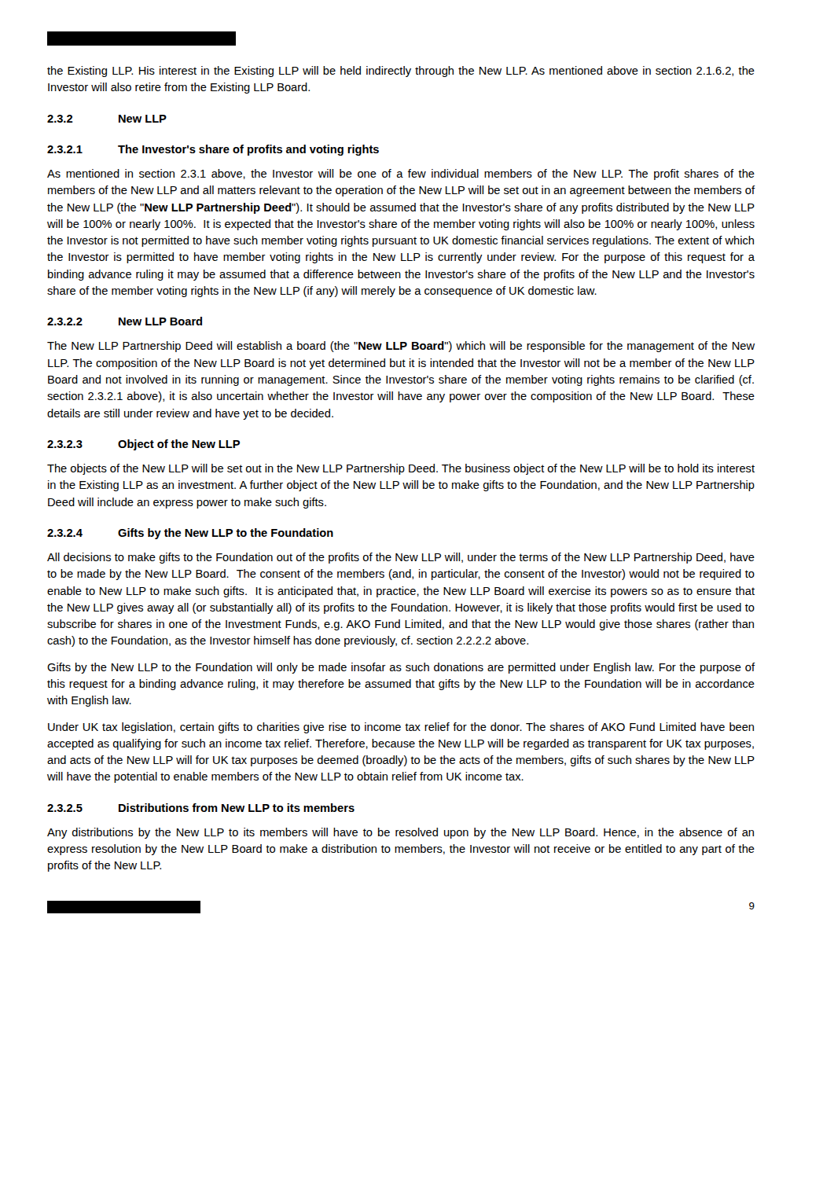the Existing LLP. His interest in the Existing LLP will be held indirectly through the New LLP. As mentioned above in section 2.1.6.2, the Investor will also retire from the Existing LLP Board.
2.3.2 New LLP
2.3.2.1 The Investor's share of profits and voting rights
As mentioned in section 2.3.1 above, the Investor will be one of a few individual members of the New LLP. The profit shares of the members of the New LLP and all matters relevant to the operation of the New LLP will be set out in an agreement between the members of the New LLP (the "New LLP Partnership Deed"). It should be assumed that the Investor's share of any profits distributed by the New LLP will be 100% or nearly 100%. It is expected that the Investor's share of the member voting rights will also be 100% or nearly 100%, unless the Investor is not permitted to have such member voting rights pursuant to UK domestic financial services regulations. The extent of which the Investor is permitted to have member voting rights in the New LLP is currently under review. For the purpose of this request for a binding advance ruling it may be assumed that a difference between the Investor's share of the profits of the New LLP and the Investor's share of the member voting rights in the New LLP (if any) will merely be a consequence of UK domestic law.
2.3.2.2 New LLP Board
The New LLP Partnership Deed will establish a board (the "New LLP Board") which will be responsible for the management of the New LLP. The composition of the New LLP Board is not yet determined but it is intended that the Investor will not be a member of the New LLP Board and not involved in its running or management. Since the Investor's share of the member voting rights remains to be clarified (cf. section 2.3.2.1 above), it is also uncertain whether the Investor will have any power over the composition of the New LLP Board. These details are still under review and have yet to be decided.
2.3.2.3 Object of the New LLP
The objects of the New LLP will be set out in the New LLP Partnership Deed. The business object of the New LLP will be to hold its interest in the Existing LLP as an investment. A further object of the New LLP will be to make gifts to the Foundation, and the New LLP Partnership Deed will include an express power to make such gifts.
2.3.2.4 Gifts by the New LLP to the Foundation
All decisions to make gifts to the Foundation out of the profits of the New LLP will, under the terms of the New LLP Partnership Deed, have to be made by the New LLP Board. The consent of the members (and, in particular, the consent of the Investor) would not be required to enable to New LLP to make such gifts. It is anticipated that, in practice, the New LLP Board will exercise its powers so as to ensure that the New LLP gives away all (or substantially all) of its profits to the Foundation. However, it is likely that those profits would first be used to subscribe for shares in one of the Investment Funds, e.g. AKO Fund Limited, and that the New LLP would give those shares (rather than cash) to the Foundation, as the Investor himself has done previously, cf. section 2.2.2.2 above.
Gifts by the New LLP to the Foundation will only be made insofar as such donations are permitted under English law. For the purpose of this request for a binding advance ruling, it may therefore be assumed that gifts by the New LLP to the Foundation will be in accordance with English law.
Under UK tax legislation, certain gifts to charities give rise to income tax relief for the donor. The shares of AKO Fund Limited have been accepted as qualifying for such an income tax relief. Therefore, because the New LLP will be regarded as transparent for UK tax purposes, and acts of the New LLP will for UK tax purposes be deemed (broadly) to be the acts of the members, gifts of such shares by the New LLP will have the potential to enable members of the New LLP to obtain relief from UK income tax.
2.3.2.5 Distributions from New LLP to its members
Any distributions by the New LLP to its members will have to be resolved upon by the New LLP Board. Hence, in the absence of an express resolution by the New LLP Board to make a distribution to members, the Investor will not receive or be entitled to any part of the profits of the New LLP.
9